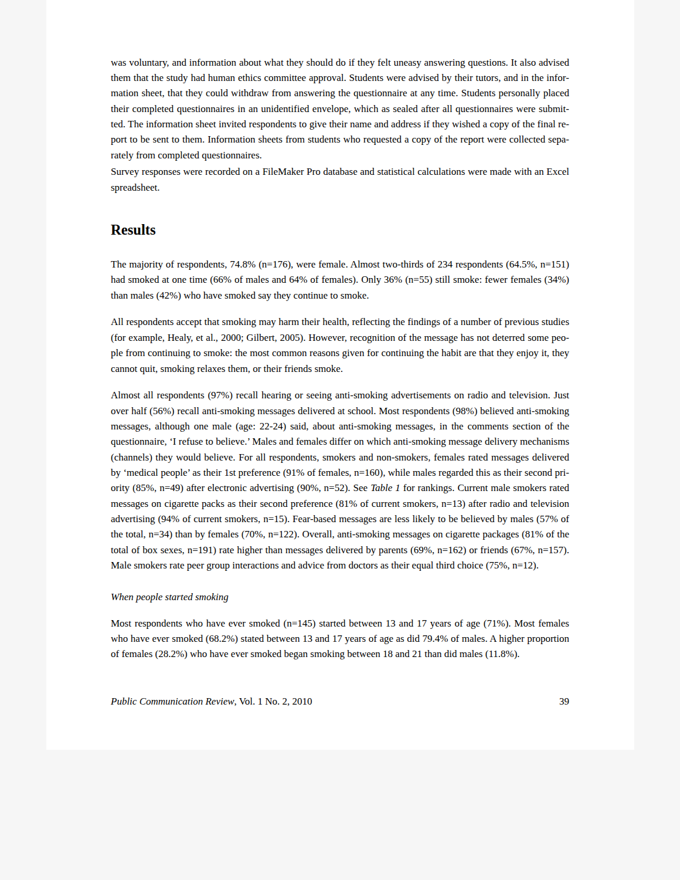was voluntary, and information about what they should do if they felt uneasy answering questions. It also advised them that the study had human ethics committee approval. Students were advised by their tutors, and in the information sheet, that they could withdraw from answering the questionnaire at any time. Students personally placed their completed questionnaires in an unidentified envelope, which as sealed after all questionnaires were submitted. The information sheet invited respondents to give their name and address if they wished a copy of the final report to be sent to them. Information sheets from students who requested a copy of the report were collected separately from completed questionnaires.
Survey responses were recorded on a FileMaker Pro database and statistical calculations were made with an Excel spreadsheet.
Results
The majority of respondents, 74.8% (n=176), were female. Almost two-thirds of 234 respondents (64.5%, n=151) had smoked at one time (66% of males and 64% of females). Only 36% (n=55) still smoke: fewer females (34%) than males (42%) who have smoked say they continue to smoke.
All respondents accept that smoking may harm their health, reflecting the findings of a number of previous studies (for example, Healy, et al., 2000; Gilbert, 2005). However, recognition of the message has not deterred some people from continuing to smoke: the most common reasons given for continuing the habit are that they enjoy it, they cannot quit, smoking relaxes them, or their friends smoke.
Almost all respondents (97%) recall hearing or seeing anti-smoking advertisements on radio and television. Just over half (56%) recall anti-smoking messages delivered at school. Most respondents (98%) believed anti-smoking messages, although one male (age: 22-24) said, about anti-smoking messages, in the comments section of the questionnaire, ‘I refuse to believe.’ Males and females differ on which anti-smoking message delivery mechanisms (channels) they would believe. For all respondents, smokers and non-smokers, females rated messages delivered by ‘medical people’ as their 1st preference (91% of females, n=160), while males regarded this as their second priority (85%, n=49) after electronic advertising (90%, n=52). See Table 1 for rankings. Current male smokers rated messages on cigarette packs as their second preference (81% of current smokers, n=13) after radio and television advertising (94% of current smokers, n=15). Fear-based messages are less likely to be believed by males (57% of the total, n=34) than by females (70%, n=122). Overall, anti-smoking messages on cigarette packages (81% of the total of box sexes, n=191) rate higher than messages delivered by parents (69%, n=162) or friends (67%, n=157). Male smokers rate peer group interactions and advice from doctors as their equal third choice (75%, n=12).
When people started smoking
Most respondents who have ever smoked (n=145) started between 13 and 17 years of age (71%). Most females who have ever smoked (68.2%) stated between 13 and 17 years of age as did 79.4% of males. A higher proportion of females (28.2%) who have ever smoked began smoking between 18 and 21 than did males (11.8%).
Public Communication Review, Vol. 1 No. 2, 2010 39